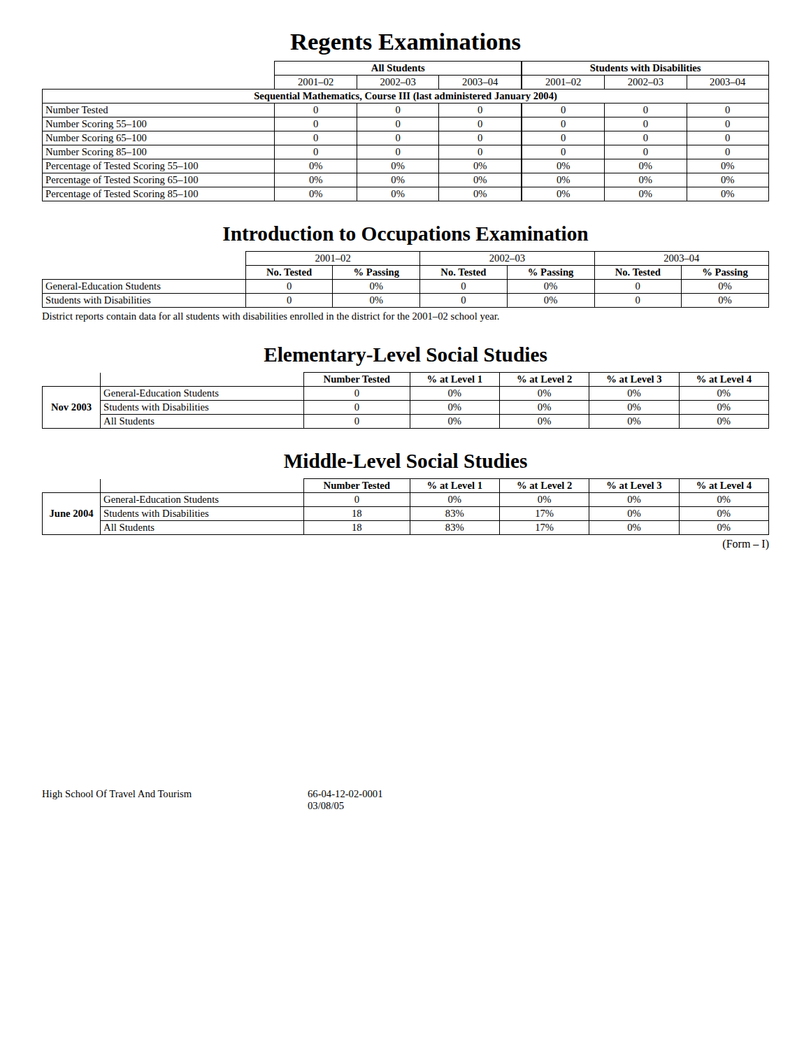Regents Examinations
| | All Students | Students with Disabilities |
| 2001–02 | 2002–03 | 2003–04 | 2001–02 | 2002–03 | 2003–04 |
| Sequential Mathematics, Course III (last administered January 2004) |
| Number Tested | 0 | 0 | 0 | 0 | 0 | 0 |
| Number Scoring 55–100 | 0 | 0 | 0 | 0 | 0 | 0 |
| Number Scoring 65–100 | 0 | 0 | 0 | 0 | 0 | 0 |
| Number Scoring 85–100 | 0 | 0 | 0 | 0 | 0 | 0 |
| Percentage of Tested Scoring 55–100 | 0% | 0% | 0% | 0% | 0% | 0% |
| Percentage of Tested Scoring 65–100 | 0% | 0% | 0% | 0% | 0% | 0% |
| Percentage of Tested Scoring 85–100 | 0% | 0% | 0% | 0% | 0% | 0% |
Introduction to Occupations Examination
| | 2001–02 | 2002–03 | 2003–04 |
| No. Tested | % Passing | No. Tested | % Passing | No. Tested | % Passing |
| General-Education Students | 0 | 0% | 0 | 0% | 0 | 0% |
| Students with Disabilities | 0 | 0% | 0 | 0% | 0 | 0% |
District reports contain data for all students with disabilities enrolled in the district for the 2001–02 school year.
Elementary-Level Social Studies
| | | Number Tested | % at Level 1 | % at Level 2 | % at Level 3 | % at Level 4 |
| Nov 2003 | General-Education Students | 0 | 0% | 0% | 0% | 0% |
| Students with Disabilities | 0 | 0% | 0% | 0% | 0% |
| All Students | 0 | 0% | 0% | 0% | 0% |
Middle-Level Social Studies
| | | Number Tested | % at Level 1 | % at Level 2 | % at Level 3 | % at Level 4 |
| June 2004 | General-Education Students | 0 | 0% | 0% | 0% | 0% |
| Students with Disabilities | 18 | 83% | 17% | 0% | 0% |
| All Students | 18 | 83% | 17% | 0% | 0% |
(Form – I)
High School Of Travel And Tourism 66-04-12-02-0001
03/08/05